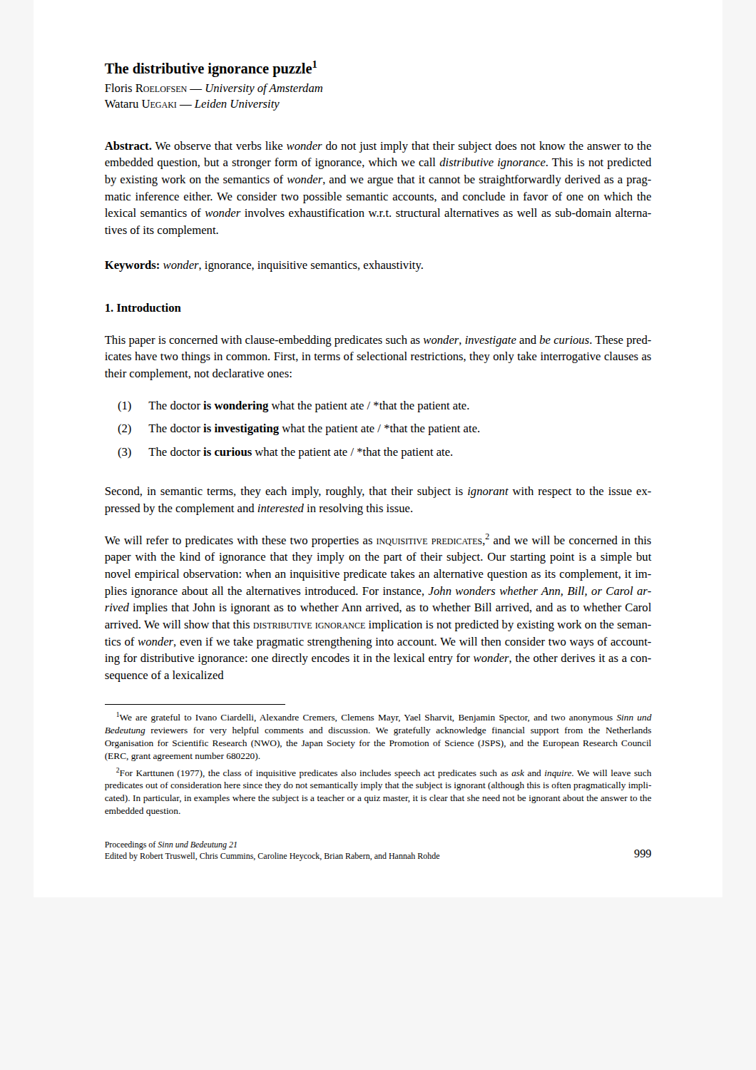The distributive ignorance puzzle1
Floris Roelofsen — University of Amsterdam
Wataru Uegaki — Leiden University
Abstract. We observe that verbs like wonder do not just imply that their subject does not know the answer to the embedded question, but a stronger form of ignorance, which we call distributive ignorance. This is not predicted by existing work on the semantics of wonder, and we argue that it cannot be straightforwardly derived as a pragmatic inference either. We consider two possible semantic accounts, and conclude in favor of one on which the lexical semantics of wonder involves exhaustification w.r.t. structural alternatives as well as sub-domain alternatives of its complement.
Keywords: wonder, ignorance, inquisitive semantics, exhaustivity.
1. Introduction
This paper is concerned with clause-embedding predicates such as wonder, investigate and be curious. These predicates have two things in common. First, in terms of selectional restrictions, they only take interrogative clauses as their complement, not declarative ones:
(1) The doctor is wondering what the patient ate / *that the patient ate.
(2) The doctor is investigating what the patient ate / *that the patient ate.
(3) The doctor is curious what the patient ate / *that the patient ate.
Second, in semantic terms, they each imply, roughly, that their subject is ignorant with respect to the issue expressed by the complement and interested in resolving this issue.
We will refer to predicates with these two properties as inquisitive predicates,2 and we will be concerned in this paper with the kind of ignorance that they imply on the part of their subject. Our starting point is a simple but novel empirical observation: when an inquisitive predicate takes an alternative question as its complement, it implies ignorance about all the alternatives introduced. For instance, John wonders whether Ann, Bill, or Carol arrived implies that John is ignorant as to whether Ann arrived, as to whether Bill arrived, and as to whether Carol arrived. We will show that this distributive ignorance implication is not predicted by existing work on the semantics of wonder, even if we take pragmatic strengthening into account. We will then consider two ways of accounting for distributive ignorance: one directly encodes it in the lexical entry for wonder, the other derives it as a consequence of a lexicalized
1We are grateful to Ivano Ciardelli, Alexandre Cremers, Clemens Mayr, Yael Sharvit, Benjamin Spector, and two anonymous Sinn und Bedeutung reviewers for very helpful comments and discussion. We gratefully acknowledge financial support from the Netherlands Organisation for Scientific Research (NWO), the Japan Society for the Promotion of Science (JSPS), and the European Research Council (ERC, grant agreement number 680220).
2For Karttunen (1977), the class of inquisitive predicates also includes speech act predicates such as ask and inquire. We will leave such predicates out of consideration here since they do not semantically imply that the subject is ignorant (although this is often pragmatically implicated). In particular, in examples where the subject is a teacher or a quiz master, it is clear that she need not be ignorant about the answer to the embedded question.
Proceedings of Sinn und Bedeutung 21
Edited by Robert Truswell, Chris Cummins, Caroline Heycock, Brian Rabern, and Hannah Rohde
999